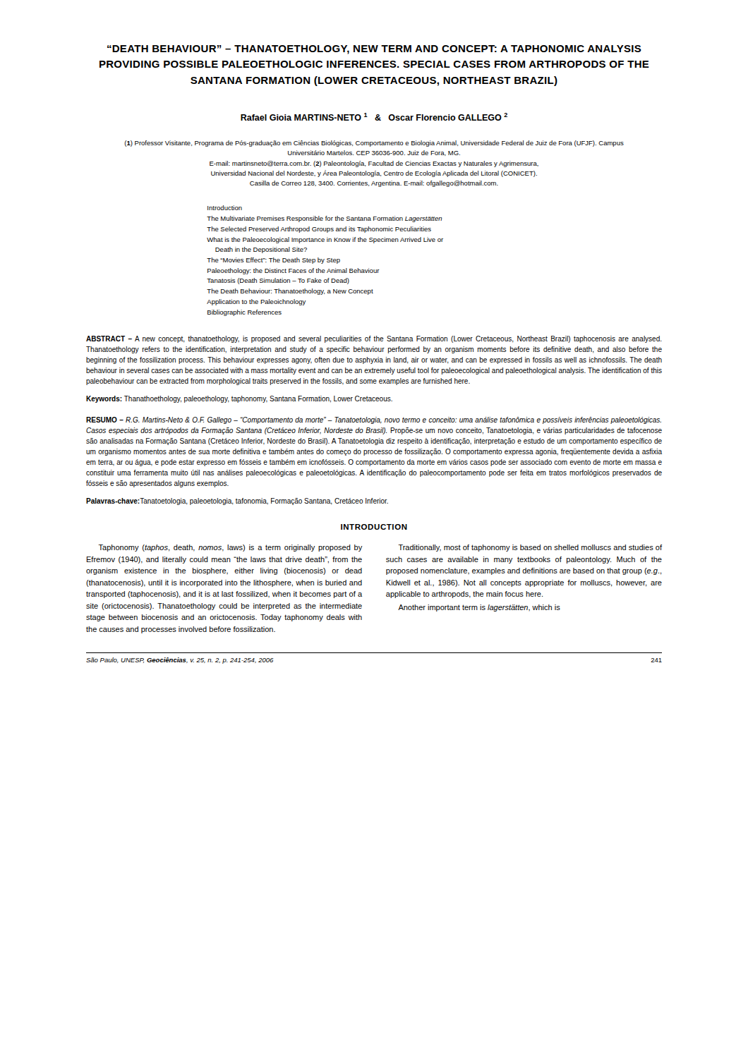“DEATH BEHAVIOUR” – THANATOETHOLOGY, NEW TERM AND CONCEPT: A TAPHONOMIC ANALYSIS PROVIDING POSSIBLE PALEOETHOLOGIC INFERENCES. SPECIAL CASES FROM ARTHROPODS OF THE SANTANA FORMATION (LOWER CRETACEOUS, NORTHEAST BRAZIL)
Rafael Gioia MARTINS-NETO 1 & Oscar Florencio GALLEGO 2
(1) Professor Visitante, Programa de Pós-graduação em Ciências Biológicas, Comportamento e Biologia Animal, Universidade Federal de Juiz de Fora (UFJF). Campus Universitário Martelos. CEP 36036-900. Juiz de Fora, MG.
E-mail: martinsneto@terra.com.br. (2) Paleontología, Facultad de Ciencias Exactas y Naturales y Agrimensura,
Universidad Nacional del Nordeste, y Área Paleontología, Centro de Ecología Aplicada del Litoral (CONICET).
Casilla de Correo 128, 3400. Corrientes, Argentina. E-mail: ofgallego@hotmail.com.
Introduction
The Multivariate Premises Responsible for the Santana Formation Lagerstätten
The Selected Preserved Arthropod Groups and its Taphonomic Peculiarities
What is the Paleoecological Importance in Know if the Specimen Arrived Live or
Death in the Depositional Site?
The “Movies Effect”: The Death Step by Step
Paleoethology: the Distinct Faces of the Animal Behaviour
Tanatosis (Death Simulation – To Fake of Dead)
The Death Behaviour: Thanatoethology, a New Concept
Application to the Paleoichnology
Bibliographic References
ABSTRACT – A new concept, thanatoethology, is proposed and several peculiarities of the Santana Formation (Lower Cretaceous, Northeast Brazil) taphocenosis are analysed. Thanatoethology refers to the identification, interpretation and study of a specific behaviour performed by an organism moments before its definitive death, and also before the beginning of the fossilization process. This behaviour expresses agony, often due to asphyxia in land, air or water, and can be expressed in fossils as well as ichnofossils. The death behaviour in several cases can be associated with a mass mortality event and can be an extremely useful tool for paleoecological and paleoethological analysis. The identification of this paleobehaviour can be extracted from morphological traits preserved in the fossils, and some examples are furnished here.
Keywords: Thanathoethology, paleoethology, taphonomy, Santana Formation, Lower Cretaceous.
RESUMO – R.G. Martins-Neto & O.F. Gallego – “Comportamento da morte” – Tanatoetologia, novo termo e conceito: uma análise tafonômica e possíveis inferências paleoetológicas. Casos especiais dos artrópodos da Formação Santana (Cretáceo Inferior, Nordeste do Brasil). Propõe-se um novo conceito, Tanatoetologia, e várias particularidades de tafocenose são analisadas na Formação Santana (Cretáceo Inferior, Nordeste do Brasil). A Tanatoetologia diz respeito à identificação, interpretação e estudo de um comportamento específico de um organismo momentos antes de sua morte definitiva e também antes do começo do processo de fossilização. O comportamento expressa agonia, freqüentemente devida a asfixia em terra, ar ou água, e pode estar expresso em fósseis e também em icnofósseis. O comportamento da morte em vários casos pode ser associado com evento de morte em massa e constituir uma ferramenta muito útil nas análises paleoecológicas e paleoetológicas. A identificação do paleocomportamento pode ser feita em tratos morfológicos preservados de fósseis e são apresentados alguns exemplos.
Palavras-chave: Tanatoetologia, paleoetologia, tafonomia, Formação Santana, Cretáceo Inferior.
INTRODUCTION
Taphonomy (taphos, death, nomos, laws) is a term originally proposed by Efremov (1940), and literally could mean “the laws that drive death”, from the organism existence in the biosphere, either living (biocenosis) or dead (thanatocenosis), until it is incorporated into the lithosphere, when is buried and transported (taphocenosis), and it is at last fossilized, when it becomes part of a site (orictocenosis). Thanatoethology could be interpreted as the intermediate stage between biocenosis and an orictocenosis. Today taphonomy deals with the causes and processes involved before fossilization.
Traditionally, most of taphonomy is based on shelled molluscs and studies of such cases are available in many textbooks of paleontology. Much of the proposed nomenclature, examples and definitions are based on that group (e.g., Kidwell et al., 1986). Not all concepts appropriate for molluscs, however, are applicable to arthropods, the main focus here.
Another important term is lagerstätten, which is
São Paulo, UNESP, Geociências, v. 25, n. 2, p. 241-254, 2006
241